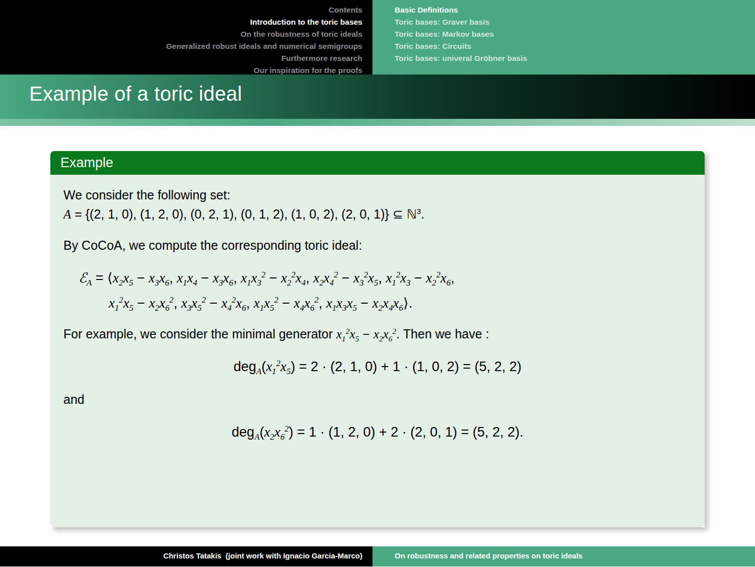Contents
Introduction to the toric bases
On the robustness of toric ideals
Generalized robust ideals and numerical semigroups
Furthermore research
Our inspiration for the proofs
Basic Definitions
Toric bases: Graver basis
Toric bases: Markov bases
Toric bases: Circuits
Toric bases: univeral Gröbner basis
Example of a toric ideal
Example
We consider the following set:
A = {(2, 1, 0), (1, 2, 0), (0, 2, 1), (0, 1, 2), (1, 0, 2), (2, 0, 1)} ⊆ ℕ3.
By CoCoA, we compute the corresponding toric ideal:
ℰA = ⟨x2x5 − x3x6, x1x4 − x3x6, x1x32 − x22x4, x2x42 − x32x5, x12x3 − x22x6,
x12x5 − x2x62, x3x52 − x42x6, x1x52 − x4x62, x1x3x5 − x2x4x6⟩.
For example, we consider the minimal generator x12x5 − x2x62. Then we have :
degA(x12x5) = 2 · (2, 1, 0) + 1 · (1, 0, 2) = (5, 2, 2)
and
degA(x2x62) = 1 · (1, 2, 0) + 2 · (2, 0, 1) = (5, 2, 2).
Christos Tatakis (joint work with Ignacio Garcia-Marco)
On robustness and related properties on toric ideals